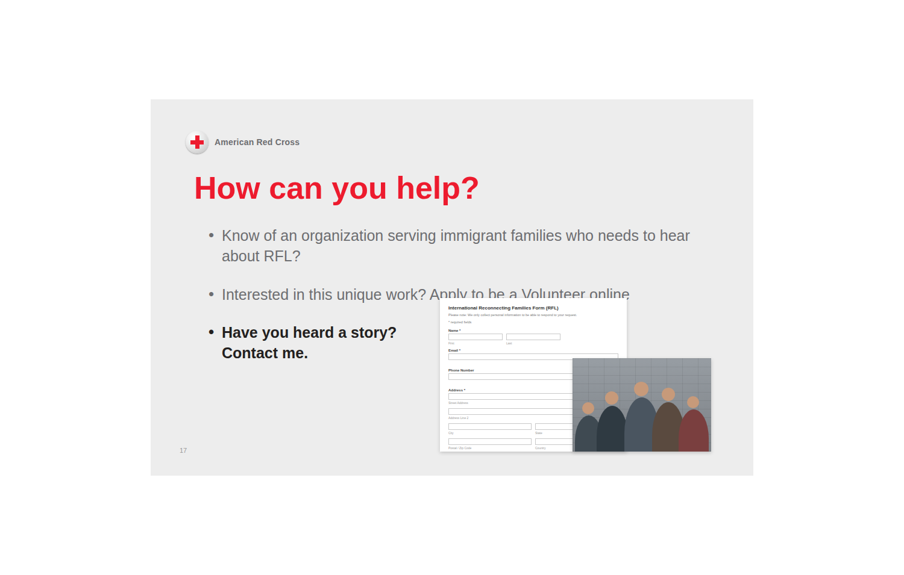American Red Cross
How can you help?
Know of an organization serving immigrant families who needs to hear about RFL?
Interested in this unique work? Apply to be a Volunteer online
Have you heard a story? Contact me.
International Reconnecting Families Form (RFL)
Please note: We only collect personal information to be able to respond to your request.
* required fields
Name *
First Last
Email *
Phone Number
Address *
Street Address
Address Line 2
City State
Postal / Zip Code Country
17